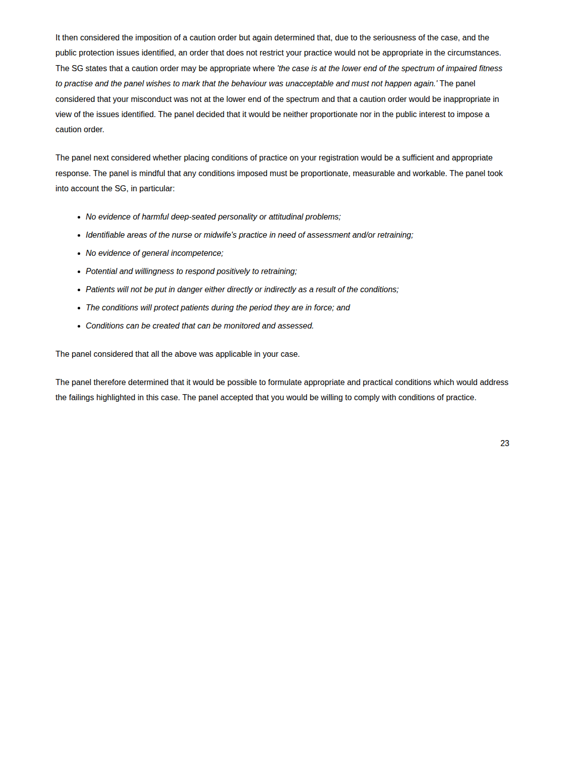It then considered the imposition of a caution order but again determined that, due to the seriousness of the case, and the public protection issues identified, an order that does not restrict your practice would not be appropriate in the circumstances. The SG states that a caution order may be appropriate where 'the case is at the lower end of the spectrum of impaired fitness to practise and the panel wishes to mark that the behaviour was unacceptable and must not happen again.' The panel considered that your misconduct was not at the lower end of the spectrum and that a caution order would be inappropriate in view of the issues identified. The panel decided that it would be neither proportionate nor in the public interest to impose a caution order.
The panel next considered whether placing conditions of practice on your registration would be a sufficient and appropriate response. The panel is mindful that any conditions imposed must be proportionate, measurable and workable. The panel took into account the SG, in particular:
No evidence of harmful deep-seated personality or attitudinal problems;
Identifiable areas of the nurse or midwife's practice in need of assessment and/or retraining;
No evidence of general incompetence;
Potential and willingness to respond positively to retraining;
Patients will not be put in danger either directly or indirectly as a result of the conditions;
The conditions will protect patients during the period they are in force; and
Conditions can be created that can be monitored and assessed.
The panel considered that all the above was applicable in your case.
The panel therefore determined that it would be possible to formulate appropriate and practical conditions which would address the failings highlighted in this case. The panel accepted that you would be willing to comply with conditions of practice.
23